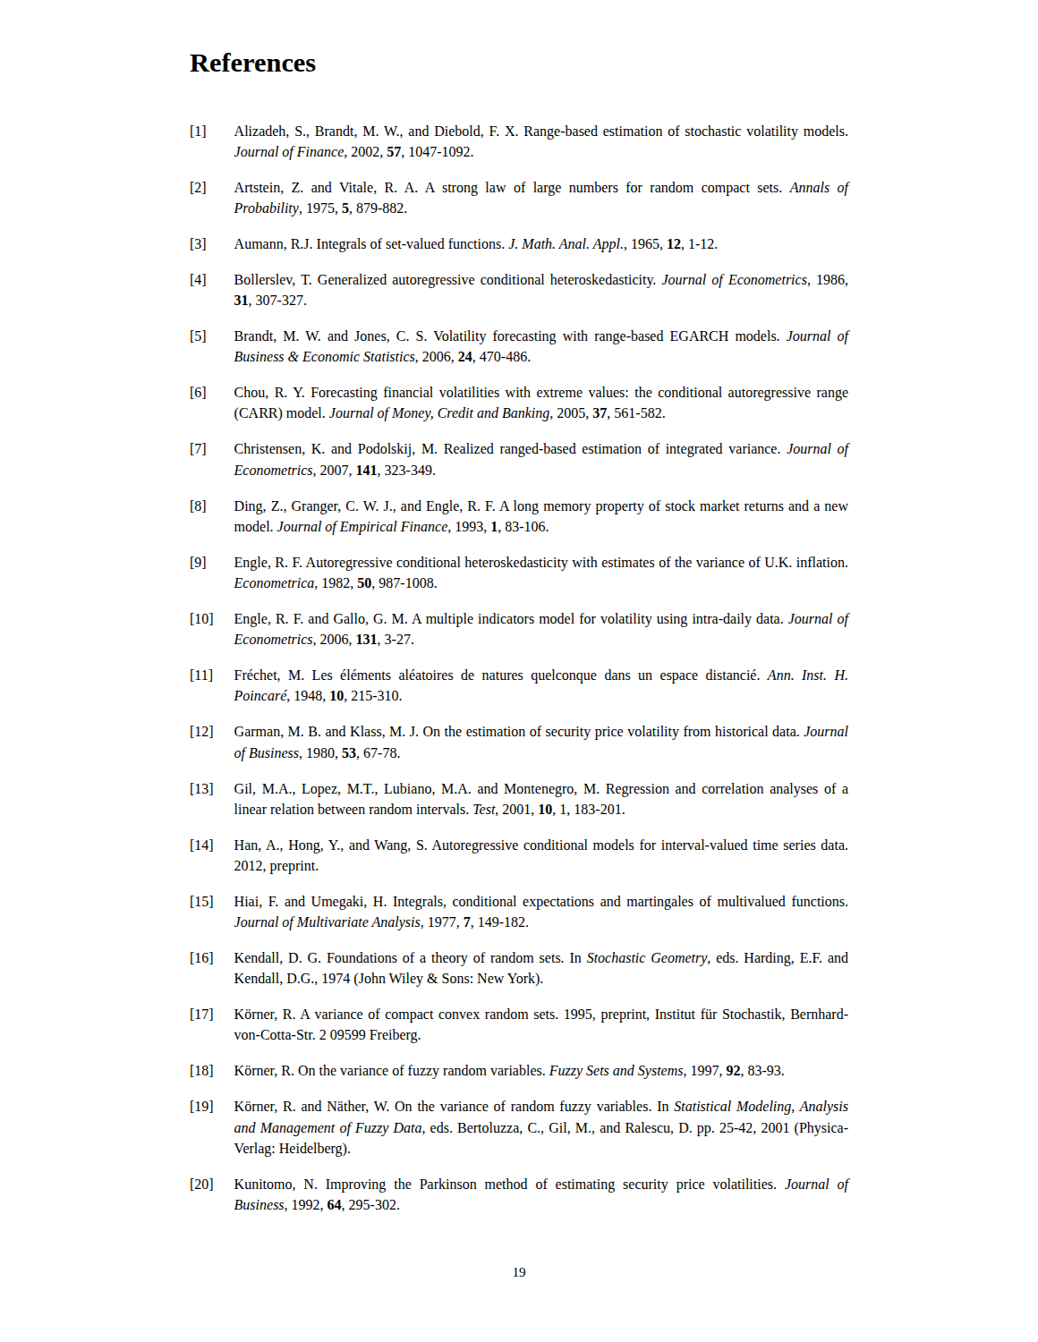References
Alizadeh, S., Brandt, M. W., and Diebold, F. X. Range-based estimation of stochastic volatility models. Journal of Finance, 2002, 57, 1047-1092.
Artstein, Z. and Vitale, R. A. A strong law of large numbers for random compact sets. Annals of Probability, 1975, 5, 879-882.
Aumann, R.J. Integrals of set-valued functions. J. Math. Anal. Appl., 1965, 12, 1-12.
Bollerslev, T. Generalized autoregressive conditional heteroskedasticity. Journal of Econometrics, 1986, 31, 307-327.
Brandt, M. W. and Jones, C. S. Volatility forecasting with range-based EGARCH models. Journal of Business & Economic Statistics, 2006, 24, 470-486.
Chou, R. Y. Forecasting financial volatilities with extreme values: the conditional autoregressive range (CARR) model. Journal of Money, Credit and Banking, 2005, 37, 561-582.
Christensen, K. and Podolskij, M. Realized ranged-based estimation of integrated variance. Journal of Econometrics, 2007, 141, 323-349.
Ding, Z., Granger, C. W. J., and Engle, R. F. A long memory property of stock market returns and a new model. Journal of Empirical Finance, 1993, 1, 83-106.
Engle, R. F. Autoregressive conditional heteroskedasticity with estimates of the variance of U.K. inflation. Econometrica, 1982, 50, 987-1008.
Engle, R. F. and Gallo, G. M. A multiple indicators model for volatility using intra-daily data. Journal of Econometrics, 2006, 131, 3-27.
Fréchet, M. Les éléments aléatoires de natures quelconque dans un espace distancié. Ann. Inst. H. Poincaré, 1948, 10, 215-310.
Garman, M. B. and Klass, M. J. On the estimation of security price volatility from historical data. Journal of Business, 1980, 53, 67-78.
Gil, M.A., Lopez, M.T., Lubiano, M.A. and Montenegro, M. Regression and correlation analyses of a linear relation between random intervals. Test, 2001, 10, 1, 183-201.
Han, A., Hong, Y., and Wang, S. Autoregressive conditional models for interval-valued time series data. 2012, preprint.
Hiai, F. and Umegaki, H. Integrals, conditional expectations and martingales of multivalued functions. Journal of Multivariate Analysis, 1977, 7, 149-182.
Kendall, D. G. Foundations of a theory of random sets. In Stochastic Geometry, eds. Harding, E.F. and Kendall, D.G., 1974 (John Wiley & Sons: New York).
Körner, R. A variance of compact convex random sets. 1995, preprint, Institut für Stochastik, Bernhard-von-Cotta-Str. 2 09599 Freiberg.
Körner, R. On the variance of fuzzy random variables. Fuzzy Sets and Systems, 1997, 92, 83-93.
Körner, R. and Näther, W. On the variance of random fuzzy variables. In Statistical Modeling, Analysis and Management of Fuzzy Data, eds. Bertoluzza, C., Gil, M., and Ralescu, D. pp. 25-42, 2001 (Physica-Verlag: Heidelberg).
Kunitomo, N. Improving the Parkinson method of estimating security price volatilities. Journal of Business, 1992, 64, 295-302.
19